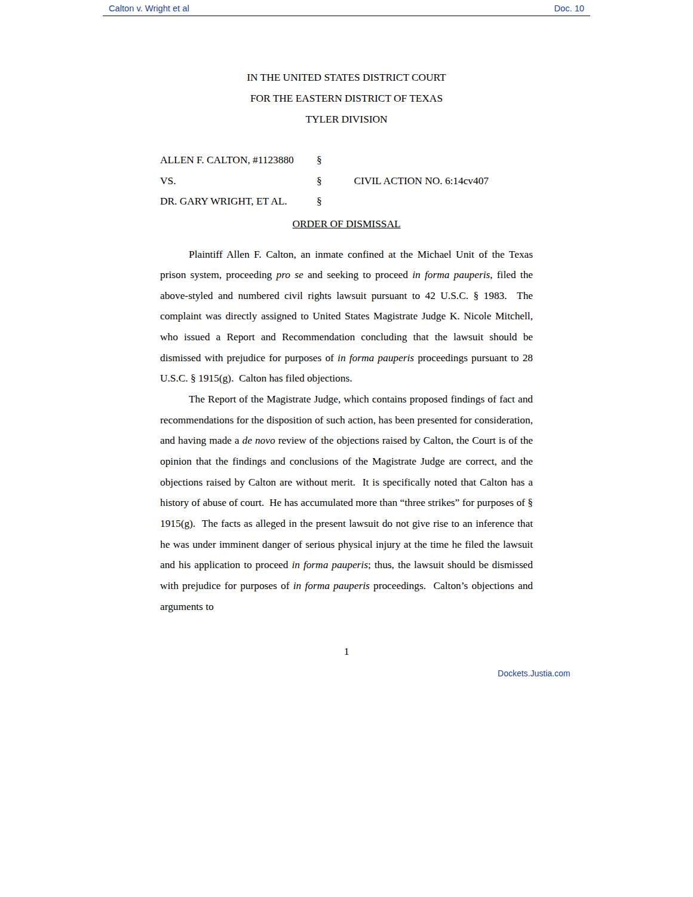Calton v. Wright et al Doc. 10
IN THE UNITED STATES DISTRICT COURT
FOR THE EASTERN DISTRICT OF TEXAS
TYLER DIVISION
| ALLEN F. CALTON, #1123880 | § | |
| VS. | § | CIVIL ACTION NO. 6:14cv407 |
| DR. GARY WRIGHT, ET AL. | § | |
ORDER OF DISMISSAL
Plaintiff Allen F. Calton, an inmate confined at the Michael Unit of the Texas prison system, proceeding pro se and seeking to proceed in forma pauperis, filed the above-styled and numbered civil rights lawsuit pursuant to 42 U.S.C. § 1983. The complaint was directly assigned to United States Magistrate Judge K. Nicole Mitchell, who issued a Report and Recommendation concluding that the lawsuit should be dismissed with prejudice for purposes of in forma pauperis proceedings pursuant to 28 U.S.C. § 1915(g). Calton has filed objections.
The Report of the Magistrate Judge, which contains proposed findings of fact and recommendations for the disposition of such action, has been presented for consideration, and having made a de novo review of the objections raised by Calton, the Court is of the opinion that the findings and conclusions of the Magistrate Judge are correct, and the objections raised by Calton are without merit. It is specifically noted that Calton has a history of abuse of court. He has accumulated more than “three strikes” for purposes of § 1915(g). The facts as alleged in the present lawsuit do not give rise to an inference that he was under imminent danger of serious physical injury at the time he filed the lawsuit and his application to proceed in forma pauperis; thus, the lawsuit should be dismissed with prejudice for purposes of in forma pauperis proceedings. Calton’s objections and arguments to
1
Dockets.Justia.com